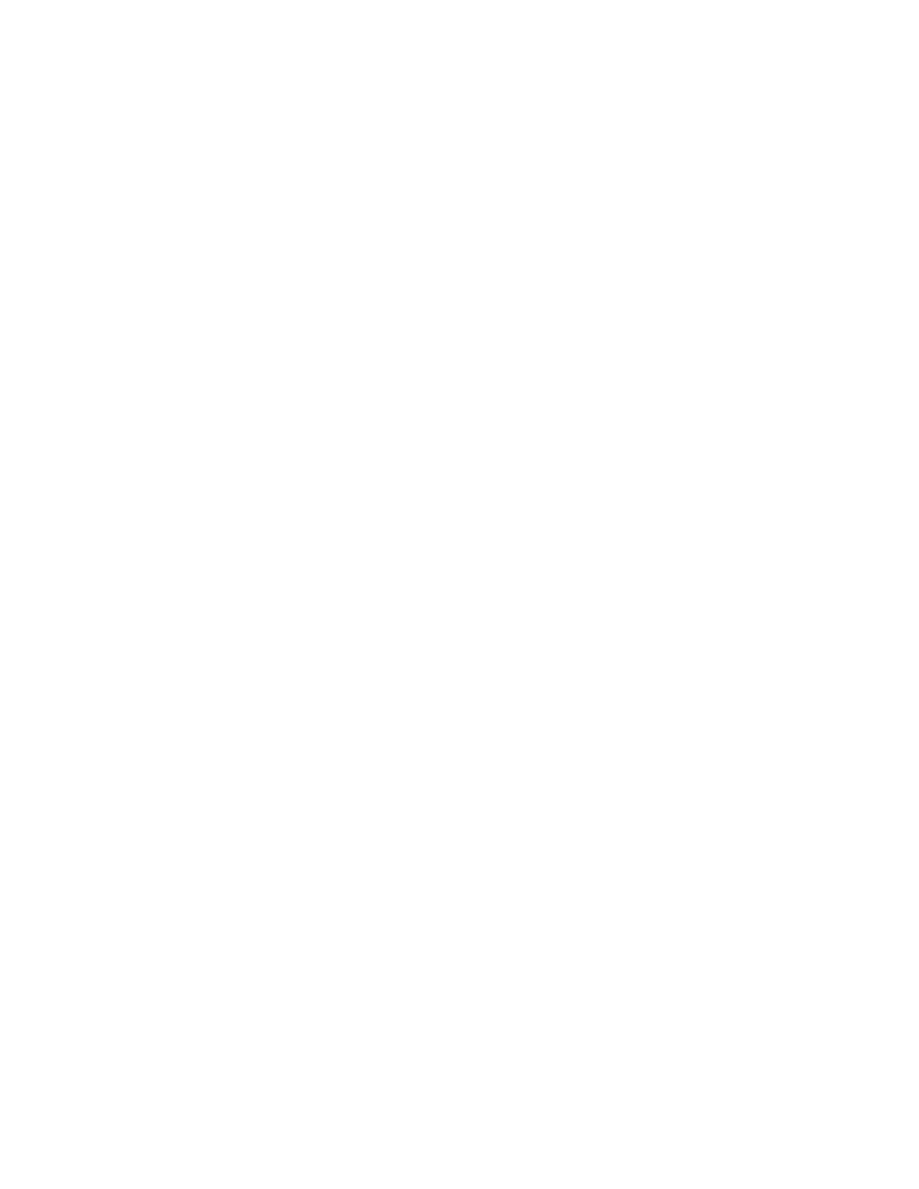Headshot of a smiling man in a patterned aloha shirt standing in front of green tropical foliage.